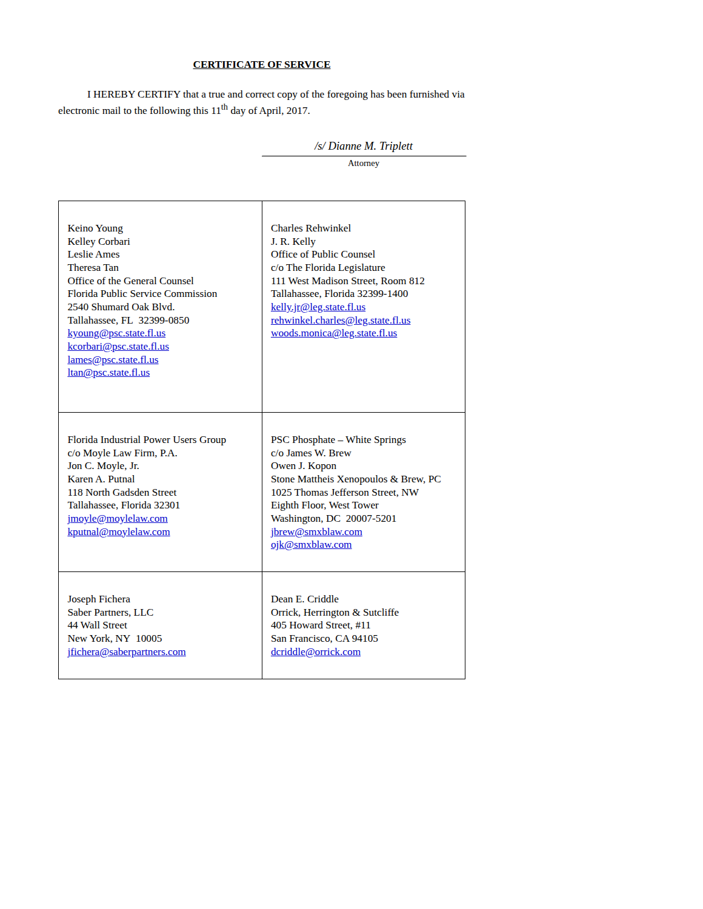CERTIFICATE OF SERVICE
I HEREBY CERTIFY that a true and correct copy of the foregoing has been furnished via electronic mail to the following this 11th day of April, 2017.
/s/ Dianne M. Triplett
Attorney
| Keino Young Kelley Corbari Leslie Ames Theresa Tan Office of the General Counsel Florida Public Service Commission 2540 Shumard Oak Blvd. Tallahassee, FL 32399-0850 kyoung@psc.state.fl.us kcorbari@psc.state.fl.us lames@psc.state.fl.us ltan@psc.state.fl.us | Charles Rehwinkel J. R. Kelly Office of Public Counsel c/o The Florida Legislature 111 West Madison Street, Room 812 Tallahassee, Florida 32399-1400 kelly.jr@leg.state.fl.us rehwinkel.charles@leg.state.fl.us woods.monica@leg.state.fl.us |
| Florida Industrial Power Users Group c/o Moyle Law Firm, P.A. Jon C. Moyle, Jr. Karen A. Putnal 118 North Gadsden Street Tallahassee, Florida 32301 jmoyle@moylelaw.com kputnal@moylelaw.com | PSC Phosphate – White Springs c/o James W. Brew Owen J. Kopon Stone Mattheis Xenopoulos & Brew, PC 1025 Thomas Jefferson Street, NW Eighth Floor, West Tower Washington, DC 20007-5201 jbrew@smxblaw.com ojk@smxblaw.com |
| Joseph Fichera Saber Partners, LLC 44 Wall Street New York, NY 10005 jfichera@saberpartners.com | Dean E. Criddle Orrick, Herrington & Sutcliffe 405 Howard Street, #11 San Francisco, CA 94105 dcriddle@orrick.com |